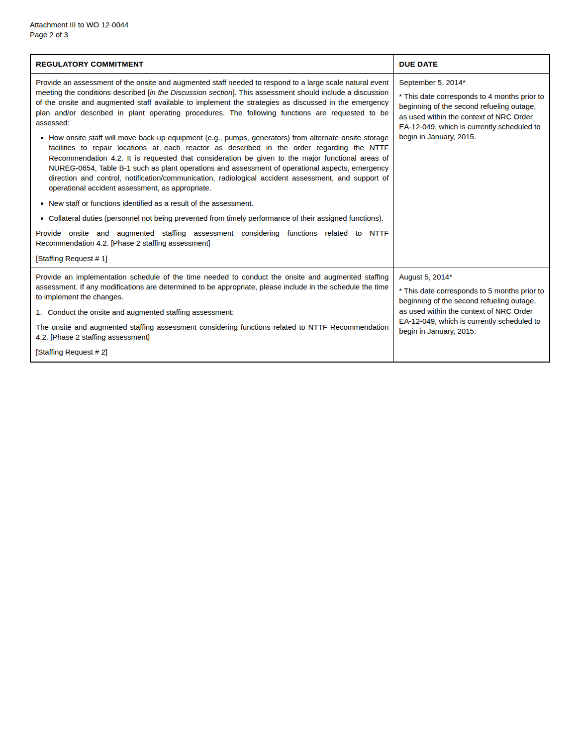Attachment III to WO 12-0044
Page 2 of 3
| REGULATORY COMMITMENT | DUE DATE |
| --- | --- |
| Provide an assessment of the onsite and augmented staff needed to respond to a large scale natural event meeting the conditions described [ in the Discussion section ]. This assessment should include a discussion of the onsite and augmented staff available to implement the strategies as discussed in the emergency plan and/or described in plant operating procedures. The following functions are requested to be assessed: How onsite staff will move back-up equipment (e.g., pumps, generators) from alternate onsite storage facilities to repair locations at each reactor as described in the order regarding the NTTF Recommendation 4.2. It is requested that consideration be given to the major functional areas of NUREG-0654, Table B-1 such as plant operations and assessment of operational aspects, emergency direction and control, notification/communication, radiological accident assessment, and support of operational accident assessment, as appropriate. New staff or functions identified as a result of the assessment. Collateral duties (personnel not being prevented from timely performance of their assigned functions). Provide onsite and augmented staffing assessment considering functions related to NTTF Recommendation 4.2. [Phase 2 staffing assessment] [Staffing Request # 1] | September 5, 2014* * This date corresponds to 4 months prior to beginning of the second refueling outage, as used within the context of NRC Order EA-12-049, which is currently scheduled to begin in January, 2015. |
| Provide an implementation schedule of the time needed to conduct the onsite and augmented staffing assessment. If any modifications are determined to be appropriate, please include in the schedule the time to implement the changes. 1. Conduct the onsite and augmented staffing assessment: The onsite and augmented staffing assessment considering functions related to NTTF Recommendation 4.2. [Phase 2 staffing assessment] [Staffing Request # 2] | August 5, 2014* * This date corresponds to 5 months prior to beginning of the second refueling outage, as used within the context of NRC Order EA-12-049, which is currently scheduled to begin in January, 2015. |